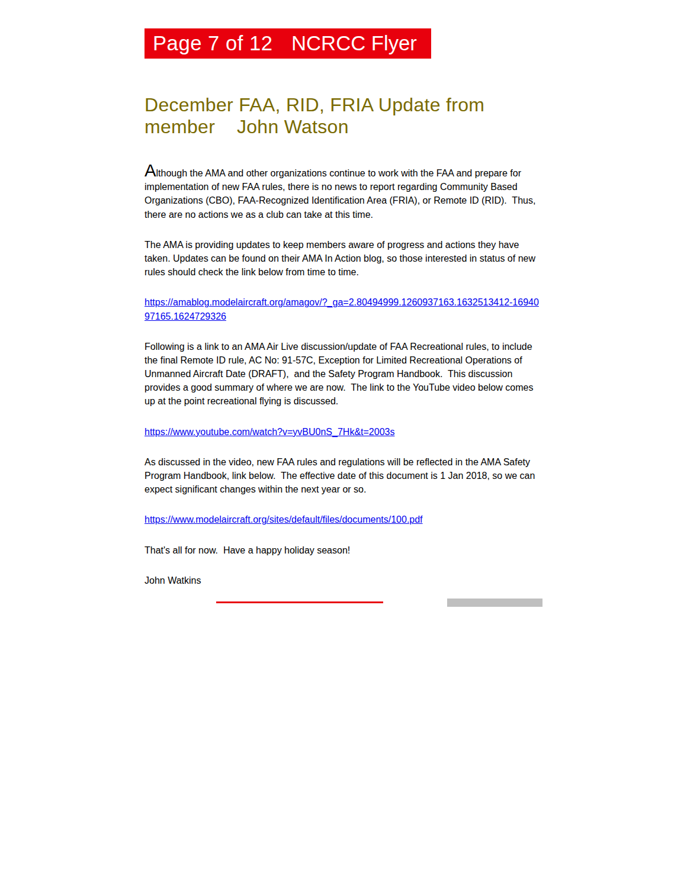Page 7 of 12 NCRCC Flyer
December FAA, RID, FRIA Update from member John Watson
Although the AMA and other organizations continue to work with the FAA and prepare for implementation of new FAA rules, there is no news to report regarding Community Based Organizations (CBO), FAA-Recognized Identification Area (FRIA), or Remote ID (RID). Thus, there are no actions we as a club can take at this time.
The AMA is providing updates to keep members aware of progress and actions they have taken. Updates can be found on their AMA In Action blog, so those interested in status of new rules should check the link below from time to time.
https://amablog.modelaircraft.org/amagov/?_ga=2.80494999.1260937163.1632513412-1694097165.1624729326
Following is a link to an AMA Air Live discussion/update of FAA Recreational rules, to include the final Remote ID rule, AC No: 91-57C, Exception for Limited Recreational Operations of Unmanned Aircraft Date (DRAFT), and the Safety Program Handbook. This discussion provides a good summary of where we are now. The link to the YouTube video below comes up at the point recreational flying is discussed.
https://www.youtube.com/watch?v=yvBU0nS_7Hk&t=2003s
As discussed in the video, new FAA rules and regulations will be reflected in the AMA Safety Program Handbook, link below. The effective date of this document is 1 Jan 2018, so we can expect significant changes within the next year or so.
https://www.modelaircraft.org/sites/default/files/documents/100.pdf
That's all for now. Have a happy holiday season!
John Watkins